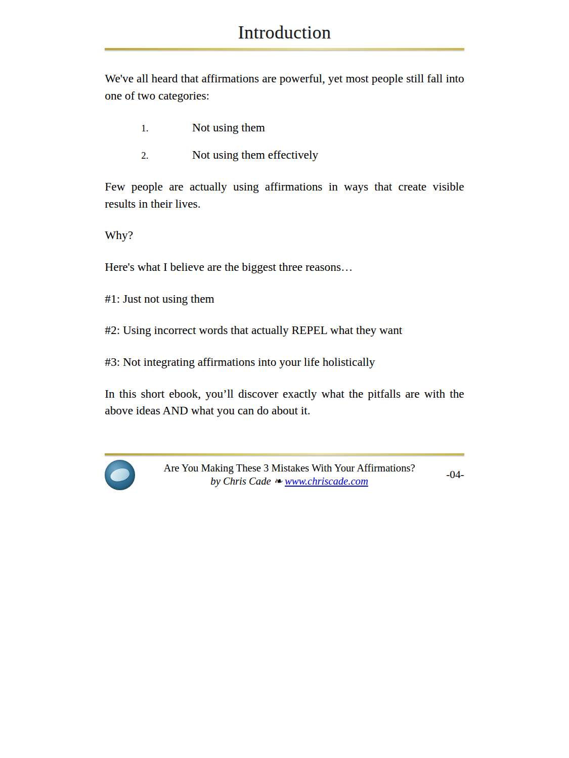Introduction
We've all heard that affirmations are powerful, yet most people still fall into one of two categories:
1. Not using them
2. Not using them effectively
Few people are actually using affirmations in ways that create visible results in their lives.
Why?
Here's what I believe are the biggest three reasons…
#1: Just not using them
#2: Using incorrect words that actually REPEL what they want
#3: Not integrating affirmations into your life holistically
In this short ebook, you’ll discover exactly what the pitfalls are with the above ideas AND what you can do about it.
Are You Making These 3 Mistakes With Your Affirmations?
by Chris Cade ❧ www.chriscade.com
-04-